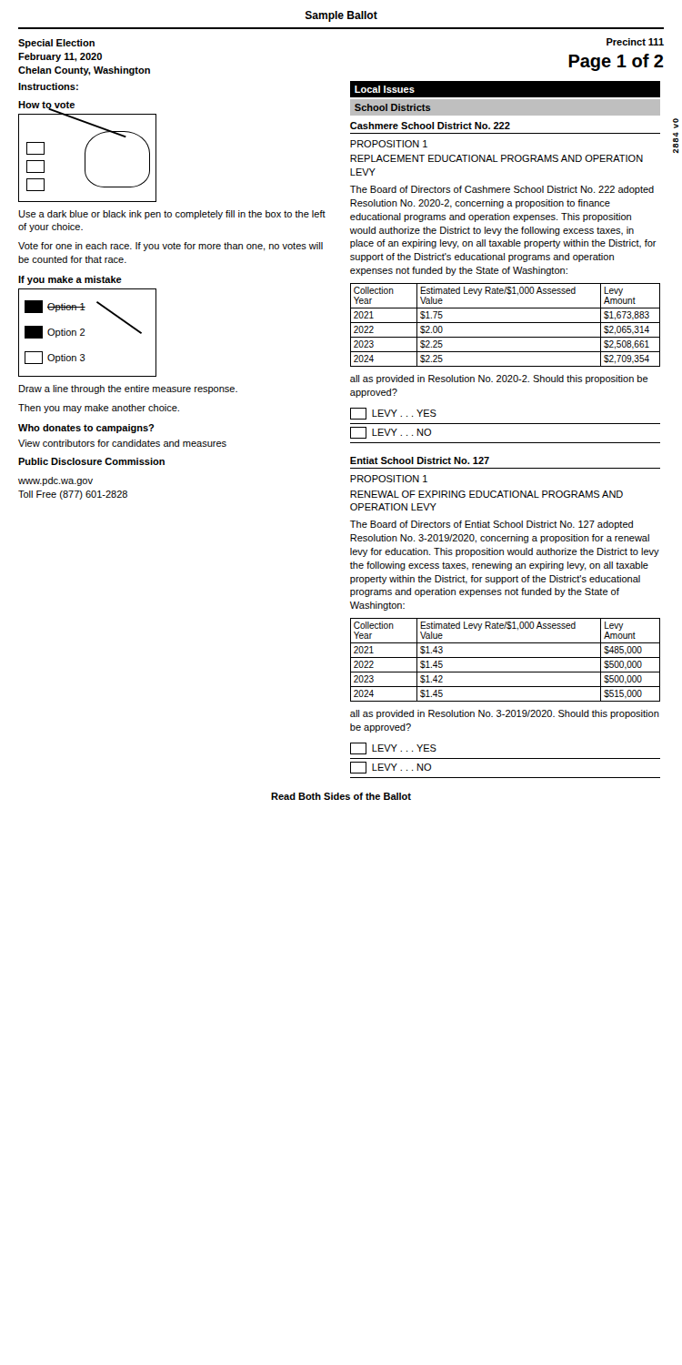Sample Ballot
Special Election
February 11, 2020
Chelan County, Washington
Precinct 111
Page 1 of 2
Instructions:
How to vote
Use a dark blue or black ink pen to completely fill in the box to the left of your choice.
Vote for one in each race. If you vote for more than one, no votes will be counted for that race.
If you make a mistake
Option 1
Option 2
Option 3
Draw a line through the entire measure response.
Then you may make another choice.
Who donates to campaigns?
View contributors for candidates and measures
Public Disclosure Commission
www.pdc.wa.gov
Toll Free (877) 601-2828
Local Issues
School Districts
Cashmere School District No. 222
PROPOSITION 1
REPLACEMENT EDUCATIONAL PROGRAMS AND OPERATION LEVY
The Board of Directors of Cashmere School District No. 222 adopted Resolution No. 2020-2, concerning a proposition to finance educational programs and operation expenses. This proposition would authorize the District to levy the following excess taxes, in place of an expiring levy, on all taxable property within the District, for support of the District's educational programs and operation expenses not funded by the State of Washington:
| Collection Year | Estimated Levy Rate/$1,000 Assessed Value | Levy Amount |
| --- | --- | --- |
| 2021 | $1.75 | $1,673,883 |
| 2022 | $2.00 | $2,065,314 |
| 2023 | $2.25 | $2,508,661 |
| 2024 | $2.25 | $2,709,354 |
all as provided in Resolution No. 2020-2. Should this proposition be approved?
LEVY . . . YES
LEVY . . . NO
Entiat School District No. 127
PROPOSITION 1
RENEWAL OF EXPIRING EDUCATIONAL PROGRAMS AND OPERATION LEVY
The Board of Directors of Entiat School District No. 127 adopted Resolution No. 3-2019/2020, concerning a proposition for a renewal levy for education. This proposition would authorize the District to levy the following excess taxes, renewing an expiring levy, on all taxable property within the District, for support of the District's educational programs and operation expenses not funded by the State of Washington:
| Collection Year | Estimated Levy Rate/$1,000 Assessed Value | Levy Amount |
| --- | --- | --- |
| 2021 | $1.43 | $485,000 |
| 2022 | $1.45 | $500,000 |
| 2023 | $1.42 | $500,000 |
| 2024 | $1.45 | $515,000 |
all as provided in Resolution No. 3-2019/2020. Should this proposition be approved?
LEVY . . . YES
LEVY . . . NO
2884 v0
Read Both Sides of the Ballot